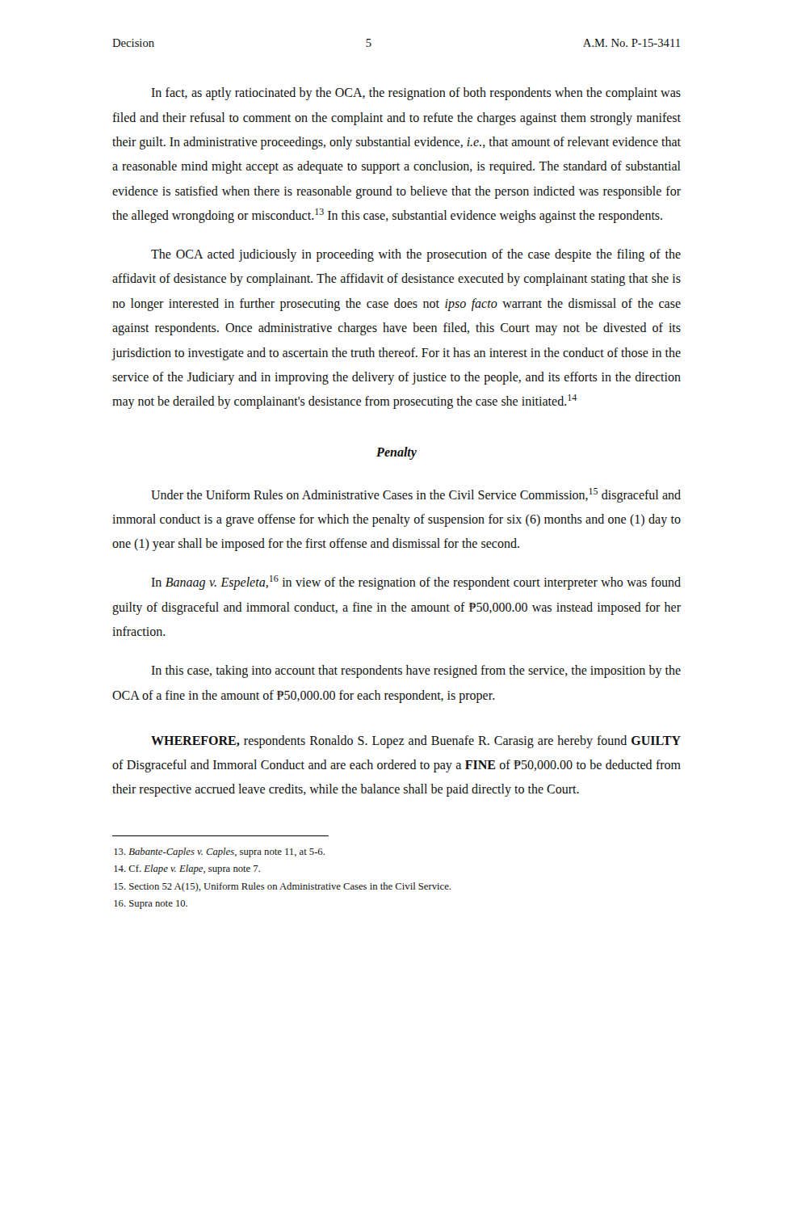Decision
5
A.M. No. P-15-3411
In fact, as aptly ratiocinated by the OCA, the resignation of both respondents when the complaint was filed and their refusal to comment on the complaint and to refute the charges against them strongly manifest their guilt. In administrative proceedings, only substantial evidence, i.e., that amount of relevant evidence that a reasonable mind might accept as adequate to support a conclusion, is required. The standard of substantial evidence is satisfied when there is reasonable ground to believe that the person indicted was responsible for the alleged wrongdoing or misconduct.13 In this case, substantial evidence weighs against the respondents.
The OCA acted judiciously in proceeding with the prosecution of the case despite the filing of the affidavit of desistance by complainant. The affidavit of desistance executed by complainant stating that she is no longer interested in further prosecuting the case does not ipso facto warrant the dismissal of the case against respondents. Once administrative charges have been filed, this Court may not be divested of its jurisdiction to investigate and to ascertain the truth thereof. For it has an interest in the conduct of those in the service of the Judiciary and in improving the delivery of justice to the people, and its efforts in the direction may not be derailed by complainant's desistance from prosecuting the case she initiated.14
Penalty
Under the Uniform Rules on Administrative Cases in the Civil Service Commission,15 disgraceful and immoral conduct is a grave offense for which the penalty of suspension for six (6) months and one (1) day to one (1) year shall be imposed for the first offense and dismissal for the second.
In Banaag v. Espeleta,16 in view of the resignation of the respondent court interpreter who was found guilty of disgraceful and immoral conduct, a fine in the amount of ₱50,000.00 was instead imposed for her infraction.
In this case, taking into account that respondents have resigned from the service, the imposition by the OCA of a fine in the amount of ₱50,000.00 for each respondent, is proper.
WHEREFORE, respondents Ronaldo S. Lopez and Buenafe R. Carasig are hereby found GUILTY of Disgraceful and Immoral Conduct and are each ordered to pay a FINE of ₱50,000.00 to be deducted from their respective accrued leave credits, while the balance shall be paid directly to the Court.
Babante-Caples v. Caples, supra note 11, at 5-6.
Cf. Elape v. Elape, supra note 7.
Section 52 A(15), Uniform Rules on Administrative Cases in the Civil Service.
Supra note 10.